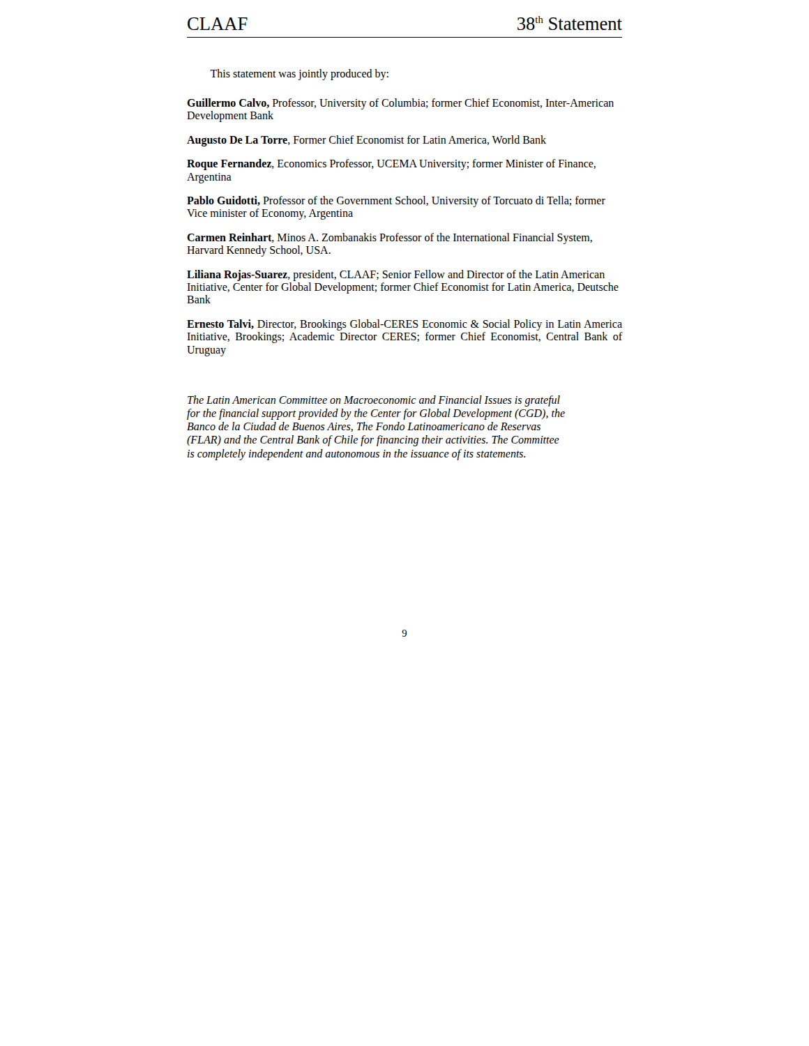CLAAF 38th Statement
This statement was jointly produced by:
Guillermo Calvo, Professor, University of Columbia; former Chief Economist, Inter-American Development Bank
Augusto De La Torre, Former Chief Economist for Latin America, World Bank
Roque Fernandez, Economics Professor, UCEMA University; former Minister of Finance, Argentina
Pablo Guidotti, Professor of the Government School, University of Torcuato di Tella; former Vice minister of Economy, Argentina
Carmen Reinhart, Minos A. Zombanakis Professor of the International Financial System, Harvard Kennedy School, USA.
Liliana Rojas-Suarez, president, CLAAF; Senior Fellow and Director of the Latin American Initiative, Center for Global Development; former Chief Economist for Latin America, Deutsche Bank
Ernesto Talvi, Director, Brookings Global-CERES Economic & Social Policy in Latin America Initiative, Brookings; Academic Director CERES; former Chief Economist, Central Bank of Uruguay
The Latin American Committee on Macroeconomic and Financial Issues is grateful
for the financial support provided by the Center for Global Development (CGD), the
Banco de la Ciudad de Buenos Aires, The Fondo Latinoamericano de Reservas
(FLAR) and the Central Bank of Chile for financing their activities. The Committee
is completely independent and autonomous in the issuance of its statements.
9